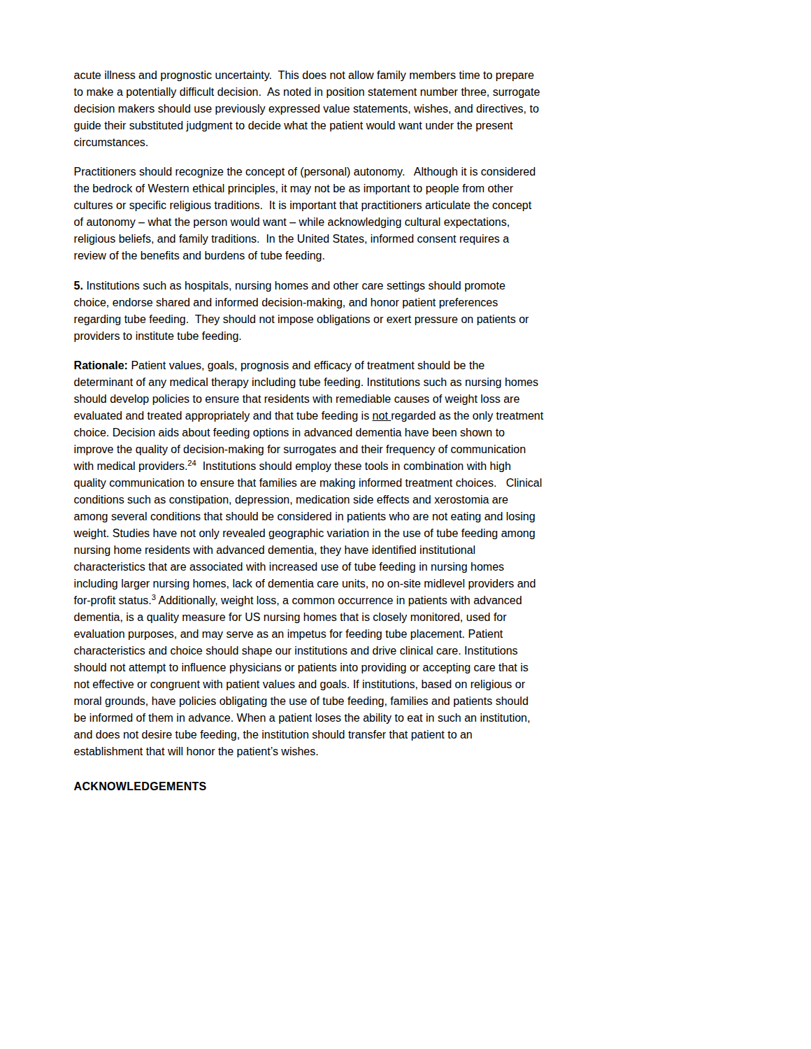acute illness and prognostic uncertainty. This does not allow family members time to prepare to make a potentially difficult decision. As noted in position statement number three, surrogate decision makers should use previously expressed value statements, wishes, and directives, to guide their substituted judgment to decide what the patient would want under the present circumstances.
Practitioners should recognize the concept of (personal) autonomy. Although it is considered the bedrock of Western ethical principles, it may not be as important to people from other cultures or specific religious traditions. It is important that practitioners articulate the concept of autonomy – what the person would want – while acknowledging cultural expectations, religious beliefs, and family traditions. In the United States, informed consent requires a review of the benefits and burdens of tube feeding.
5. Institutions such as hospitals, nursing homes and other care settings should promote choice, endorse shared and informed decision-making, and honor patient preferences regarding tube feeding. They should not impose obligations or exert pressure on patients or providers to institute tube feeding.
Rationale: Patient values, goals, prognosis and efficacy of treatment should be the determinant of any medical therapy including tube feeding. Institutions such as nursing homes should develop policies to ensure that residents with remediable causes of weight loss are evaluated and treated appropriately and that tube feeding is not regarded as the only treatment choice. Decision aids about feeding options in advanced dementia have been shown to improve the quality of decision-making for surrogates and their frequency of communication with medical providers.24 Institutions should employ these tools in combination with high quality communication to ensure that families are making informed treatment choices. Clinical conditions such as constipation, depression, medication side effects and xerostomia are among several conditions that should be considered in patients who are not eating and losing weight. Studies have not only revealed geographic variation in the use of tube feeding among nursing home residents with advanced dementia, they have identified institutional characteristics that are associated with increased use of tube feeding in nursing homes including larger nursing homes, lack of dementia care units, no on-site midlevel providers and for-profit status.3 Additionally, weight loss, a common occurrence in patients with advanced dementia, is a quality measure for US nursing homes that is closely monitored, used for evaluation purposes, and may serve as an impetus for feeding tube placement. Patient characteristics and choice should shape our institutions and drive clinical care. Institutions should not attempt to influence physicians or patients into providing or accepting care that is not effective or congruent with patient values and goals. If institutions, based on religious or moral grounds, have policies obligating the use of tube feeding, families and patients should be informed of them in advance. When a patient loses the ability to eat in such an institution, and does not desire tube feeding, the institution should transfer that patient to an establishment that will honor the patient’s wishes.
ACKNOWLEDGEMENTS